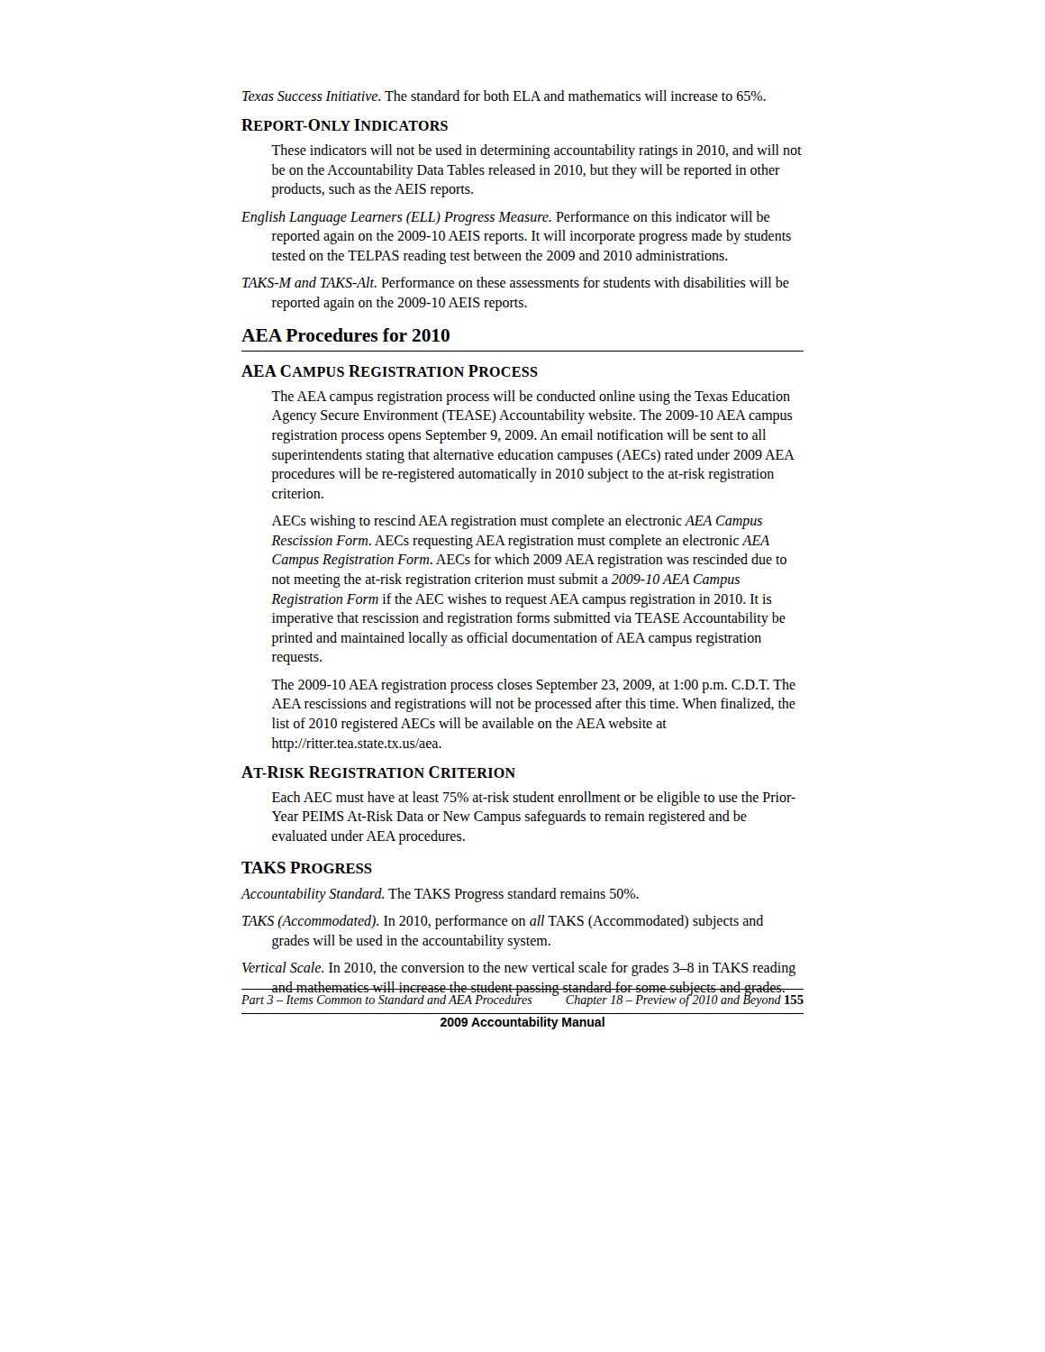Texas Success Initiative. The standard for both ELA and mathematics will increase to 65%.
REPORT-ONLY INDICATORS
These indicators will not be used in determining accountability ratings in 2010, and will not be on the Accountability Data Tables released in 2010, but they will be reported in other products, such as the AEIS reports.
English Language Learners (ELL) Progress Measure. Performance on this indicator will be reported again on the 2009-10 AEIS reports. It will incorporate progress made by students tested on the TELPAS reading test between the 2009 and 2010 administrations.
TAKS-M and TAKS-Alt. Performance on these assessments for students with disabilities will be reported again on the 2009-10 AEIS reports.
AEA Procedures for 2010
AEA CAMPUS REGISTRATION PROCESS
The AEA campus registration process will be conducted online using the Texas Education Agency Secure Environment (TEASE) Accountability website. The 2009-10 AEA campus registration process opens September 9, 2009. An email notification will be sent to all superintendents stating that alternative education campuses (AECs) rated under 2009 AEA procedures will be re-registered automatically in 2010 subject to the at-risk registration criterion.
AECs wishing to rescind AEA registration must complete an electronic AEA Campus Rescission Form. AECs requesting AEA registration must complete an electronic AEA Campus Registration Form. AECs for which 2009 AEA registration was rescinded due to not meeting the at-risk registration criterion must submit a 2009-10 AEA Campus Registration Form if the AEC wishes to request AEA campus registration in 2010. It is imperative that rescission and registration forms submitted via TEASE Accountability be printed and maintained locally as official documentation of AEA campus registration requests.
The 2009-10 AEA registration process closes September 23, 2009, at 1:00 p.m. C.D.T. The AEA rescissions and registrations will not be processed after this time. When finalized, the list of 2010 registered AECs will be available on the AEA website at http://ritter.tea.state.tx.us/aea.
AT-RISK REGISTRATION CRITERION
Each AEC must have at least 75% at-risk student enrollment or be eligible to use the Prior-Year PEIMS At-Risk Data or New Campus safeguards to remain registered and be evaluated under AEA procedures.
TAKS P ROGRESS
Accountability Standard. The TAKS Progress standard remains 50%.
TAKS (Accommodated). In 2010, performance on all TAKS (Accommodated) subjects and grades will be used in the accountability system.
Vertical Scale. In 2010, the conversion to the new vertical scale for grades 3–8 in TAKS reading and mathematics will increase the student passing standard for some subjects and grades.
Part 3 – Items Common to Standard and AEA Procedures Chapter 18 – Preview of 2010 and Beyond 155
2009 Accountability Manual